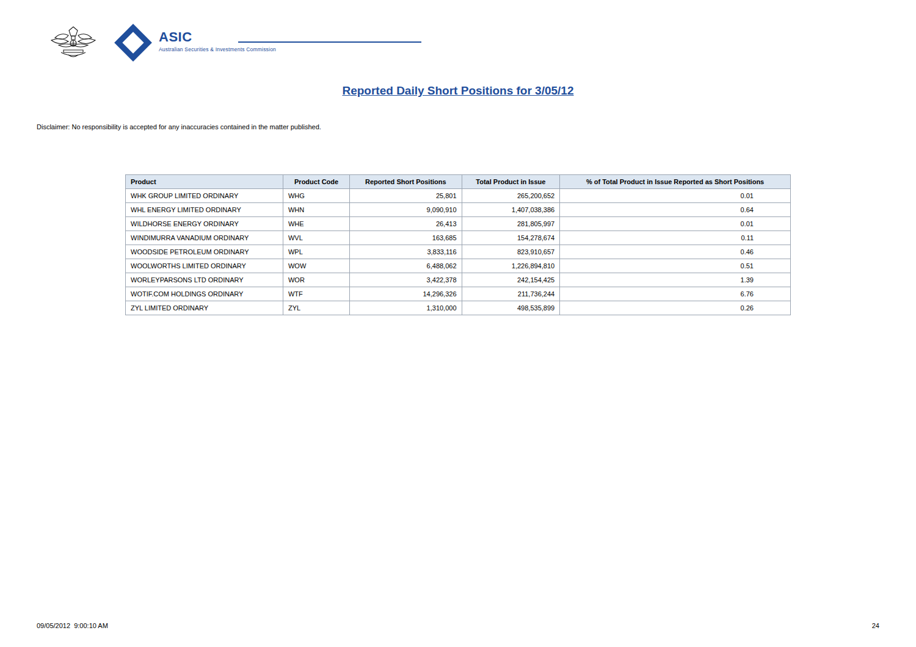ASIC
Australian Securities & Investments Commission
Reported Daily Short Positions for 3/05/12
Disclaimer: No responsibility is accepted for any inaccuracies contained in the matter published.
| Product | Product Code | Reported Short Positions | Total Product in Issue | % of Total Product in Issue Reported as Short Positions |
| --- | --- | --- | --- | --- |
| WHK GROUP LIMITED ORDINARY | WHG | 25,801 | 265,200,652 | 0.01 |
| WHL ENERGY LIMITED ORDINARY | WHN | 9,090,910 | 1,407,038,386 | 0.64 |
| WILDHORSE ENERGY ORDINARY | WHE | 26,413 | 281,805,997 | 0.01 |
| WINDIMURRA VANADIUM ORDINARY | WVL | 163,685 | 154,278,674 | 0.11 |
| WOODSIDE PETROLEUM ORDINARY | WPL | 3,833,116 | 823,910,657 | 0.46 |
| WOOLWORTHS LIMITED ORDINARY | WOW | 6,488,062 | 1,226,894,810 | 0.51 |
| WORLEYPARSONS LTD ORDINARY | WOR | 3,422,378 | 242,154,425 | 1.39 |
| WOTIF.COM HOLDINGS ORDINARY | WTF | 14,296,326 | 211,736,244 | 6.76 |
| ZYL LIMITED ORDINARY | ZYL | 1,310,000 | 498,535,899 | 0.26 |
09/05/2012 9:00:10 AM 24